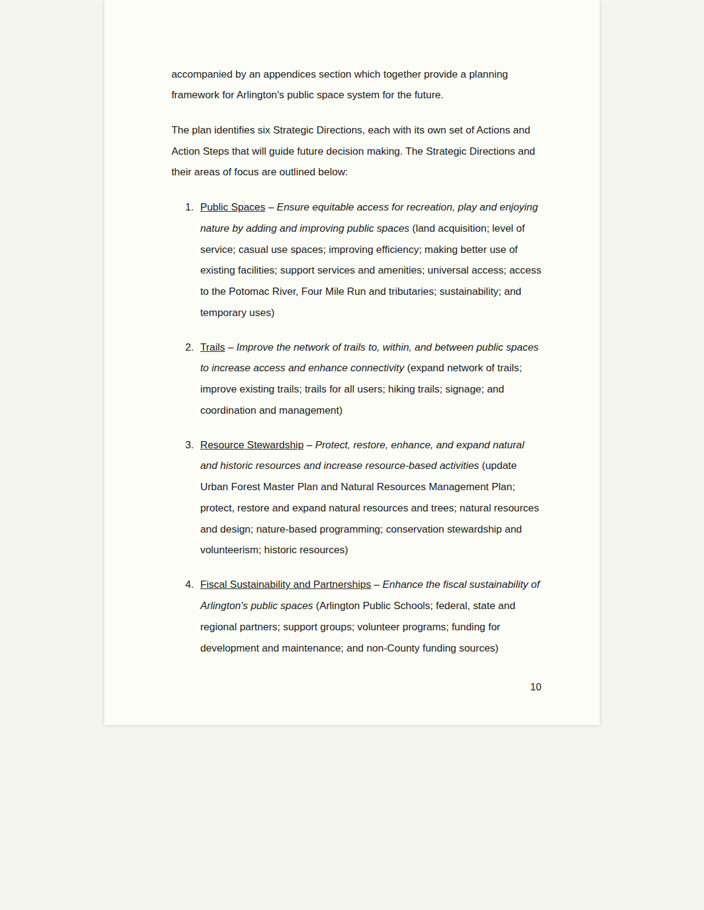accompanied by an appendices section which together provide a planning framework for Arlington's public space system for the future.
The plan identifies six Strategic Directions, each with its own set of Actions and Action Steps that will guide future decision making. The Strategic Directions and their areas of focus are outlined below:
Public Spaces – Ensure equitable access for recreation, play and enjoying nature by adding and improving public spaces (land acquisition; level of service; casual use spaces; improving efficiency; making better use of existing facilities; support services and amenities; universal access; access to the Potomac River, Four Mile Run and tributaries; sustainability; and temporary uses)
Trails – Improve the network of trails to, within, and between public spaces to increase access and enhance connectivity (expand network of trails; improve existing trails; trails for all users; hiking trails; signage; and coordination and management)
Resource Stewardship – Protect, restore, enhance, and expand natural and historic resources and increase resource-based activities (update Urban Forest Master Plan and Natural Resources Management Plan; protect, restore and expand natural resources and trees; natural resources and design; nature-based programming; conservation stewardship and volunteerism; historic resources)
Fiscal Sustainability and Partnerships – Enhance the fiscal sustainability of Arlington's public spaces (Arlington Public Schools; federal, state and regional partners; support groups; volunteer programs; funding for development and maintenance; and non-County funding sources)
10